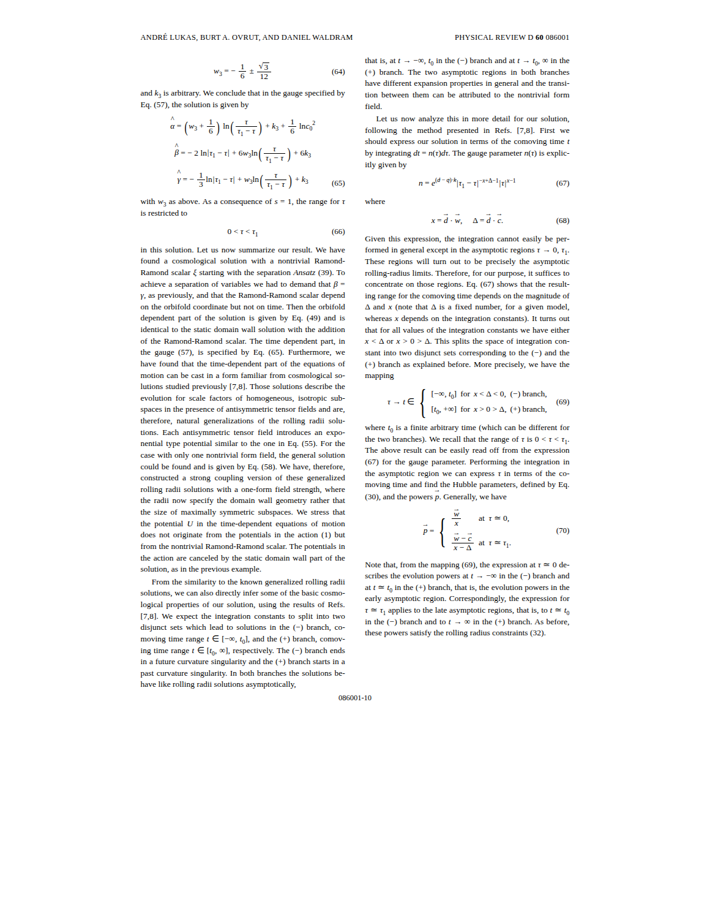ANDRÉ LUKAS, BURT A. OVRUT, AND DANIEL WALDRAM
PHYSICAL REVIEW D 60 086001
w3 = − 16 ± 312
(64)
and k3 is arbitrary. We conclude that in the gauge specified by Eq. (57), the solution is given by
^α = (w3 + 16) ln(ττ1 − τ) + k3 + 16 ln c02
^β = − 2 ln|τ1 − τ| + 6w3ln(ττ1 − τ) + 6k3
^γ = − 13 ln|τ1 − τ| + w3ln(ττ1 − τ) + k3
(65)
with w3 as above. As a consequence of s = 1, the range for τ is restricted to
0 < τ < τ1
(66)
in this solution. Let us now summarize our result. We have found a cosmological solution with a nontrivial Ramond-Ramond scalar ξ starting with the separation Ansatz (39). To achieve a separation of variables we had to demand that β = γ, as previously, and that the Ramond-Ramond scalar depend on the orbifold coordinate but not on time. Then the orbifold dependent part of the solution is given by Eq. (49) and is identical to the static domain wall solution with the addition of the Ramond-Ramond scalar. The time dependent part, in the gauge (57), is specified by Eq. (65). Furthermore, we have found that the time-dependent part of the equations of motion can be cast in a form familiar from cosmological solutions studied previously [7,8]. Those solutions describe the evolution for scale factors of homogeneous, isotropic subspaces in the presence of antisymmetric tensor fields and are, therefore, natural generalizations of the rolling radii solutions. Each antisymmetric tensor field introduces an exponential type potential similar to the one in Eq. (55). For the case with only one nontrivial form field, the general solution could be found and is given by Eq. (58). We have, therefore, constructed a strong coupling version of these generalized rolling radii solutions with a one-form field strength, where the radii now specify the domain wall geometry rather that the size of maximally symmetric subspaces. We stress that the potential U in the time-dependent equations of motion does not originate from the potentials in the action (1) but from the nontrivial Ramond-Ramond scalar. The potentials in the action are canceled by the static domain wall part of the solution, as in the previous example.
From the similarity to the known generalized rolling radii solutions, we can also directly infer some of the basic cosmological properties of our solution, using the results of Refs. [7,8]. We expect the integration constants to split into two disjunct sets which lead to solutions in the (−) branch, comoving time range t ∈ [−∞, t0], and the (+) branch, comoving time range t ∈ [t0, ∞], respectively. The (−) branch ends in a future curvature singularity and the (+) branch starts in a past curvature singularity. In both branches the solutions behave like rolling radii solutions asymptotically,
that is, at t → −∞, t0 in the (−) branch and at t → t0, ∞ in the (+) branch. The two asymptotic regions in both branches have different expansion properties in general and the transition between them can be attributed to the nontrivial form field.
Let us now analyze this in more detail for our solution, following the method presented in Refs. [7,8]. First we should express our solution in terms of the comoving time t by integrating dt = n(τ)dτ. The gauge parameter n(τ) is explicitly given by
n = e(→d − →q)·→k|τ1 − τ|−x+Δ−1|τ|x−1
(67)
where
x = →d · →w, Δ = →d · →c.
(68)
Given this expression, the integration cannot easily be performed in general except in the asymptotic regions τ → 0, τ1. These regions will turn out to be precisely the asymptotic rolling-radius limits. Therefore, for our purpose, it suffices to concentrate on those regions. Eq. (67) shows that the resulting range for the comoving time depends on the magnitude of Δ and x (note that Δ is a fixed number, for a given model, whereas x depends on the integration constants). It turns out that for all values of the integration constants we have either x < Δ or x > 0 > Δ. This splits the space of integration constant into two disjunct sets corresponding to the (−) and the (+) branch as explained before. More precisely, we have the mapping
τ → t ∈ { [−∞, t0] for x < Δ < 0, (−) branch, [t0, +∞] for x > 0 > Δ, (+) branch,
(69)
where t0 is a finite arbitrary time (which can be different for the two branches). We recall that the range of τ is 0 < τ < τ1. The above result can be easily read off from the expression (67) for the gauge parameter. Performing the integration in the asymptotic region we can express τ in terms of the comoving time and find the Hubble parameters, defined by Eq. (30), and the powers →p. Generally, we have
→p = { →w x at τ ≃ 0, →w − →c x − Δ at τ ≃ τ1.
(70)
Note that, from the mapping (69), the expression at τ ≃ 0 describes the evolution powers at t → −∞ in the (−) branch and at t ≃ t0 in the (+) branch, that is, the evolution powers in the early asymptotic region. Correspondingly, the expression for τ ≃ τ1 applies to the late asymptotic regions, that is, to t ≃ t0 in the (−) branch and to t → ∞ in the (+) branch. As before, these powers satisfy the rolling radius constraints (32).
086001-10